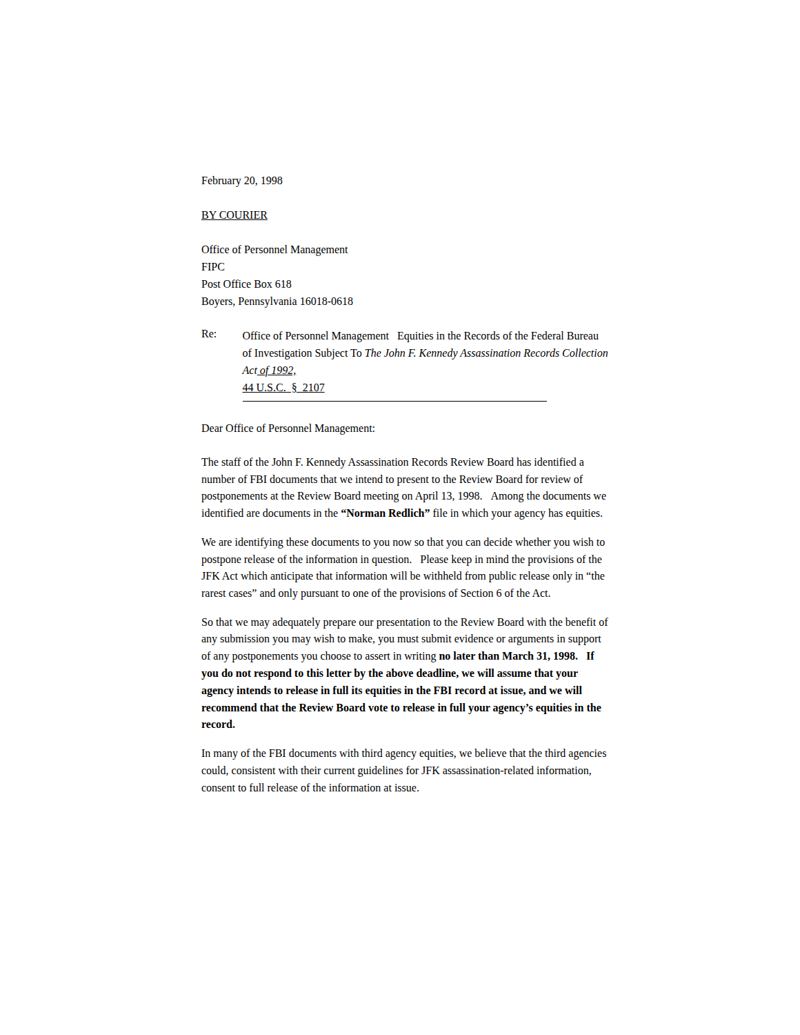February 20, 1998
BY COURIER
Office of Personnel Management
FIPC
Post Office Box 618
Boyers, Pennsylvania 16018-0618
Re:
Office of Personnel Management Equities in the Records of the Federal Bureau of Investigation Subject To The John F. Kennedy Assassination Records Collection Act of 1992,
44 U.S.C. § 2107
Dear Office of Personnel Management:
The staff of the John F. Kennedy Assassination Records Review Board has identified a number of FBI documents that we intend to present to the Review Board for review of postponements at the Review Board meeting on April 13, 1998. Among the documents we identified are documents in the “Norman Redlich” file in which your agency has equities.
We are identifying these documents to you now so that you can decide whether you wish to postpone release of the information in question. Please keep in mind the provisions of the JFK Act which anticipate that information will be withheld from public release only in “the rarest cases” and only pursuant to one of the provisions of Section 6 of the Act.
So that we may adequately prepare our presentation to the Review Board with the benefit of any submission you may wish to make, you must submit evidence or arguments in support of any postponements you choose to assert in writing no later than March 31, 1998. If you do not respond to this letter by the above deadline, we will assume that your agency intends to release in full its equities in the FBI record at issue, and we will recommend that the Review Board vote to release in full your agency’s equities in the record.
In many of the FBI documents with third agency equities, we believe that the third agencies could, consistent with their current guidelines for JFK assassination-related information, consent to full release of the information at issue.